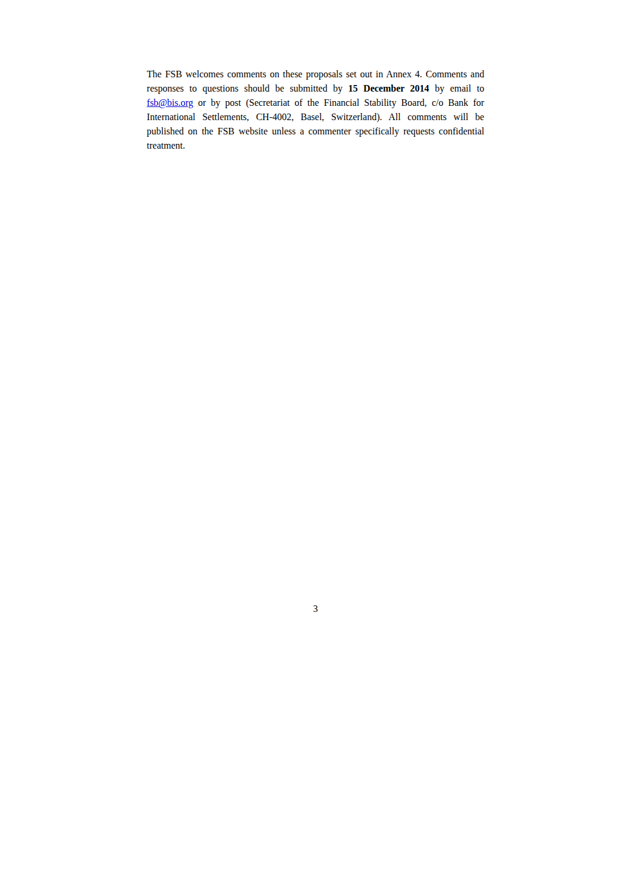The FSB welcomes comments on these proposals set out in Annex 4. Comments and responses to questions should be submitted by 15 December 2014 by email to fsb@bis.org or by post (Secretariat of the Financial Stability Board, c/o Bank for International Settlements, CH-4002, Basel, Switzerland). All comments will be published on the FSB website unless a commenter specifically requests confidential treatment.
3